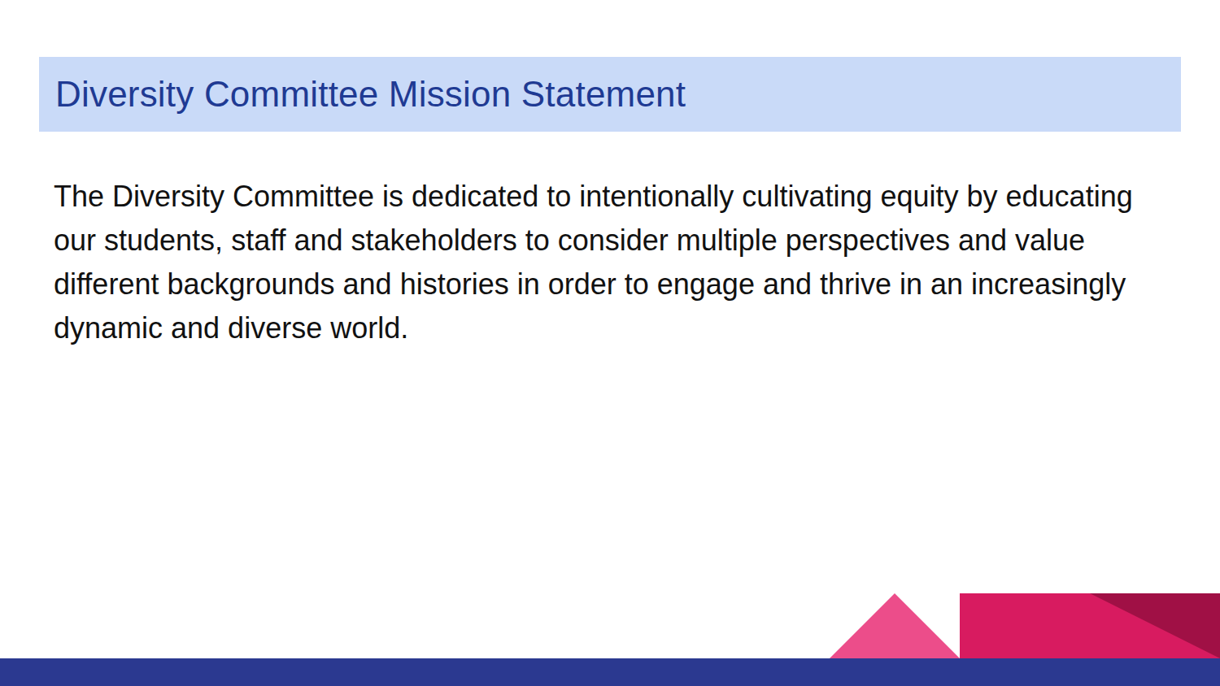Diversity Committee Mission Statement
The Diversity Committee is dedicated to intentionally cultivating equity by educating our students, staff and stakeholders to consider multiple perspectives and value different backgrounds and histories in order to engage and thrive in an increasingly dynamic and diverse world.